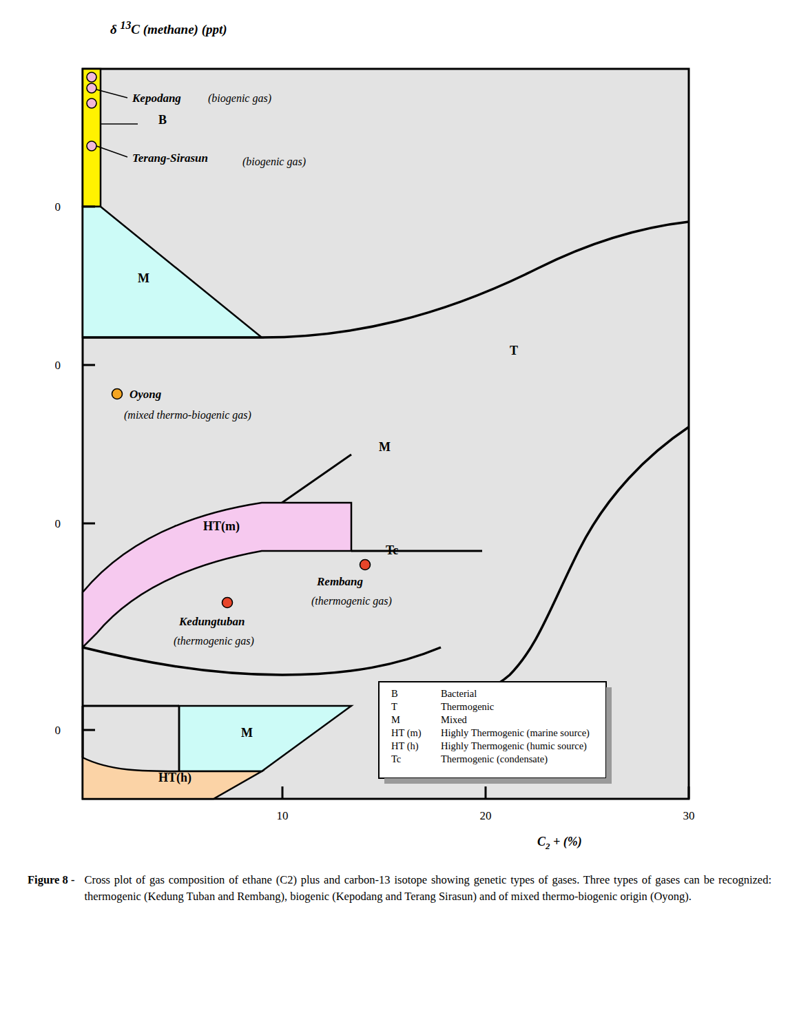δ 13C (methane) (ppt)
-60 -50 -40 -30 10 20 30 M T M HT(m) Tc M HT(h) B Kepodang (biogenic gas) Terang-Sirasun (biogenic gas) Oyong (mixed thermo-biogenic gas) Rembang (thermogenic gas) Kedungtuban (thermogenic gas) B Bacterial T Thermogenic M Mixed HT (m) Highly Thermogenic (marine source) HT (h) Highly Thermogenic (humic source) Tc Thermogenic (condensate) C2 + (%)
Figure 8 - Cross plot of gas composition of ethane (C2) plus and carbon-13 isotope showing genetic types of gases. Three types of gases can be recognized: thermogenic (Kedung Tuban and Rembang), biogenic (Kepodang and Terang Sirasun) and of mixed thermo-biogenic origin (Oyong).